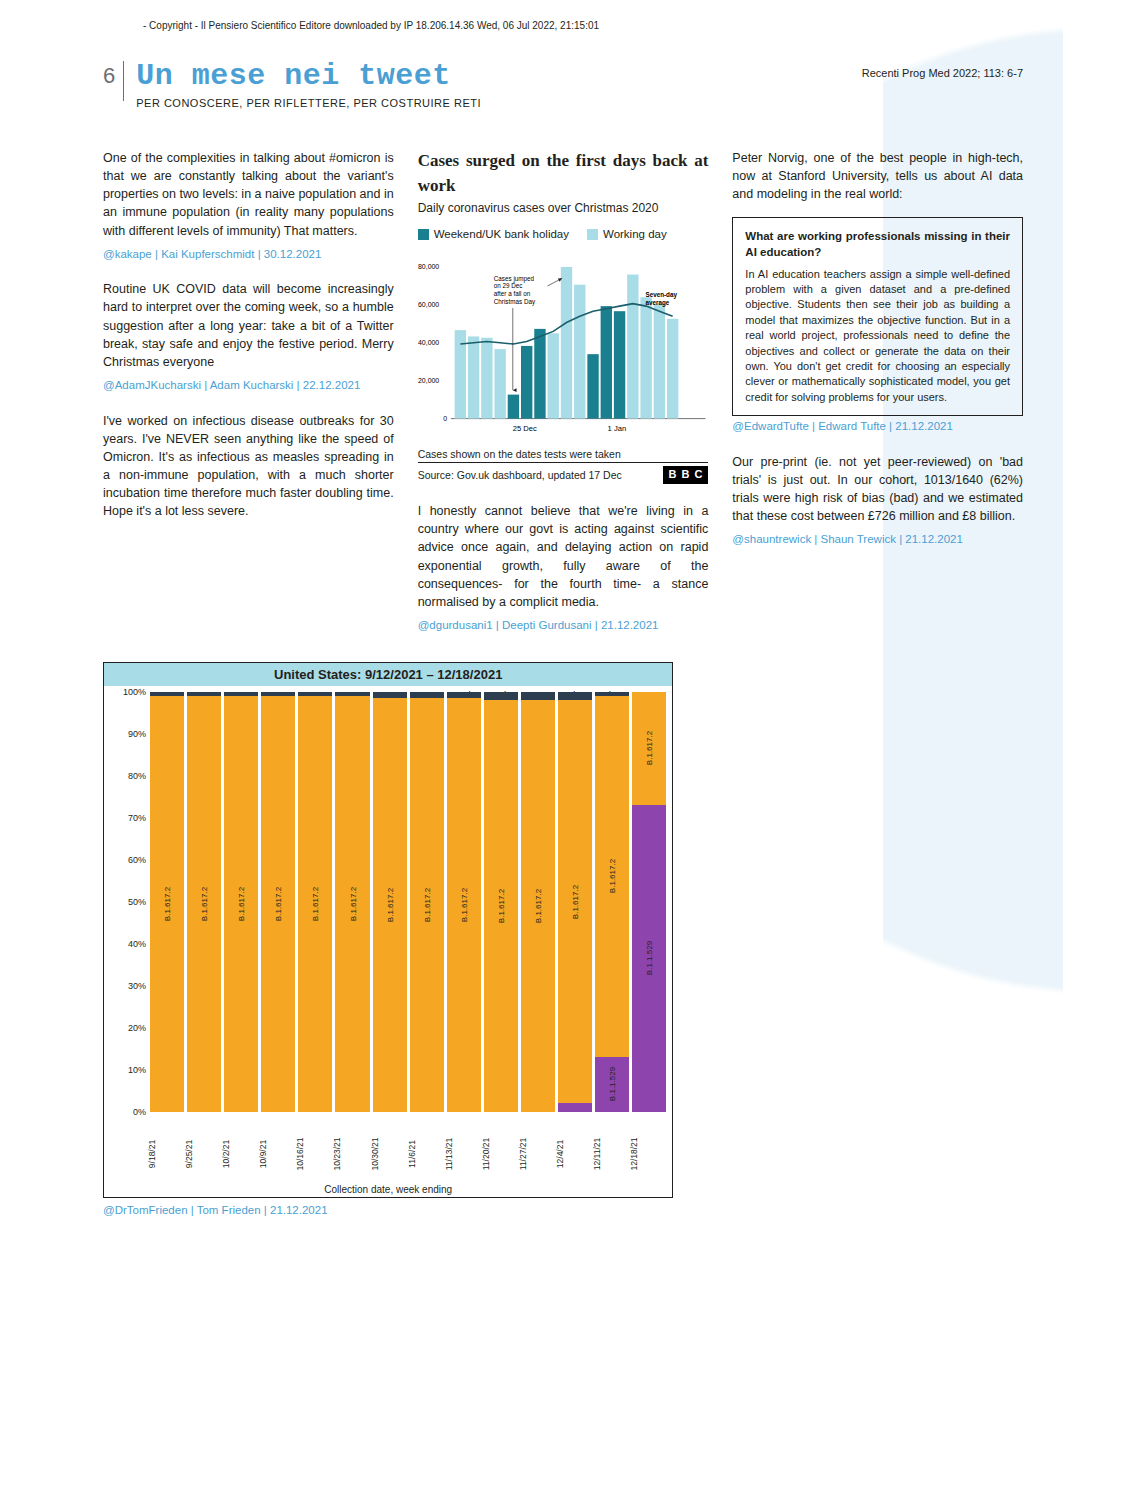- Copyright - Il Pensiero Scientifico Editore downloaded by IP 18.206.14.36 Wed, 06 Jul 2022, 21:15:01
6
Un mese nei tweet
per conoscere, per riflettere, per costruire reti
Recenti Prog Med 2022; 113: 6-7
One of the complexities in talking about #omicron is that we are constantly talking about the variant's properties on two levels: in a naive population and in an immune population (in reality many populations with different levels of immunity) That matters.
@kakape | Kai Kupferschmidt | 30.12.2021
Routine UK COVID data will become increasingly hard to interpret over the coming week, so a humble suggestion after a long year: take a bit of a Twitter break, stay safe and enjoy the festive period. Merry Christmas everyone
@AdamJKucharski | Adam Kucharski | 22.12.2021
I've worked on infectious disease outbreaks for 30 years. I've NEVER seen anything like the speed of Omicron. It's as infectious as measles spreading in a non-immune population, with a much shorter incubation time therefore much faster doubling time. Hope it's a lot less severe.
Cases surged on the first days back at work
Daily coronavirus cases over Christmas 2020
Weekend/UK bank holiday
Working day
80,000 60,000 40,000 20,000 0 Cases jumped on 29 Dec after a fall on Christmas Day Seven-day average 25 Dec 1 Jan
Cases shown on the dates tests were taken
Source: Gov.uk dashboard, updated 17 Dec BBC
I honestly cannot believe that we're living in a country where our govt is acting against scientific advice once again, and delaying action on rapid exponential growth, fully aware of the consequences- for the fourth time- a stance normalised by a complicit media.
@dgurdusani1 | Deepti Gurdusani | 21.12.2021
Peter Norvig, one of the best people in high-tech, now at Stanford University, tells us about AI data and modeling in the real world:
What are working professionals missing in their AI education? In AI education teachers assign a simple well-defined problem with a given dataset and a pre-defined objective. Students then see their job as building a model that maximizes the objective function. But in a real world project, professionals need to define the objectives and collect or generate the data on their own. You don't get credit for choosing an especially clever or mathematically sophisticated model, you get credit for solving problems for your users.
@EdwardTufte | Edward Tufte | 21.12.2021
Our pre-print (ie. not yet peer-reviewed) on 'bad trials' is just out. In our cohort, 1013/1640 (62%) trials were high risk of bias (bad) and we estimated that these cost between £726 million and £8 billion.
@shauntrewick | Shaun Trewick | 21.12.2021
United States: 9/12/2021 – 12/18/2021
** **
100%
90%
80%
70%
60%
50%
40%
30%
20%
10%
0%
B.1.617.2
B.1.617.2
B.1.617.2
B.1.617.2
B.1.617.2
B.1.617.2
B.1.617.2
B.1.617.2
B.1.617.2
B.1.617.2
B.1.617.2
B.1.617.2
B.1.617.2
B.1.1.529
B.1.617.2
B.1.1.529
9/18/21
9/25/21
10/2/21
10/9/21
10/16/21
10/23/21
10/30/21
11/6/21
11/13/21
11/20/21
11/27/21
12/4/21
12/11/21
12/18/21
Collection date, week ending
@DrTomFrieden | Tom Frieden | 21.12.2021